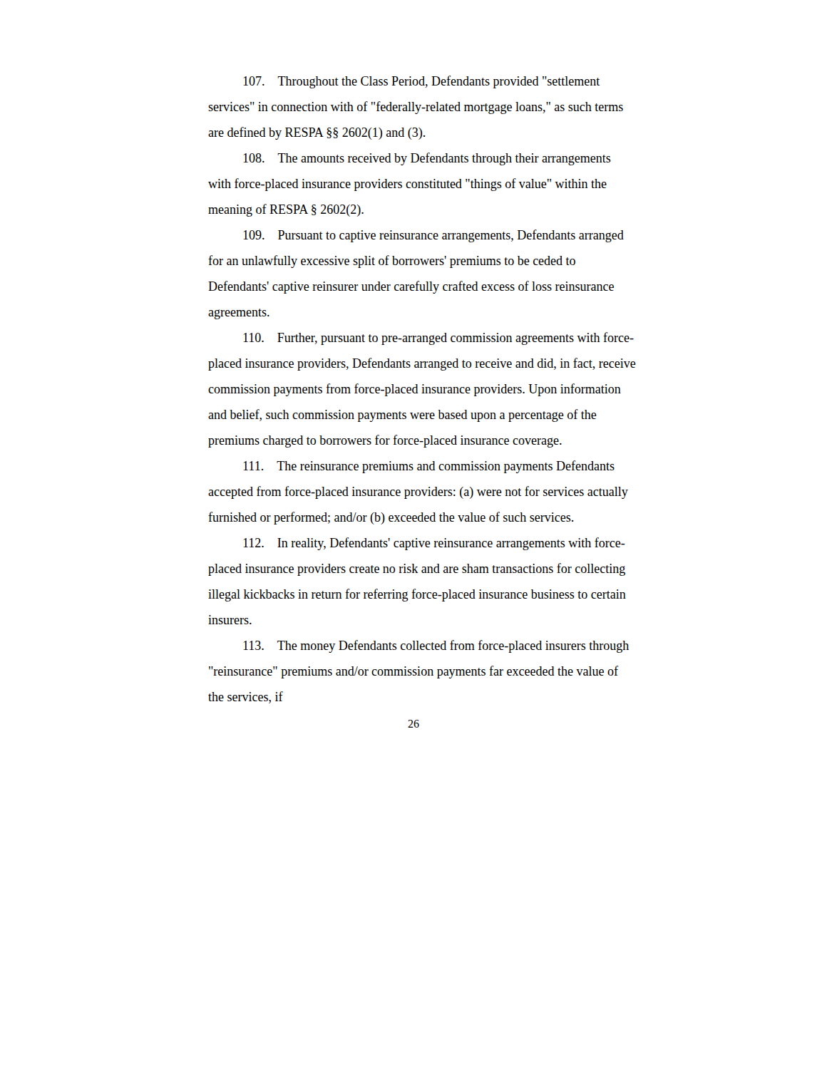107. Throughout the Class Period, Defendants provided "settlement services" in connection with of "federally-related mortgage loans," as such terms are defined by RESPA §§ 2602(1) and (3).
108. The amounts received by Defendants through their arrangements with force-placed insurance providers constituted "things of value" within the meaning of RESPA § 2602(2).
109. Pursuant to captive reinsurance arrangements, Defendants arranged for an unlawfully excessive split of borrowers' premiums to be ceded to Defendants' captive reinsurer under carefully crafted excess of loss reinsurance agreements.
110. Further, pursuant to pre-arranged commission agreements with force-placed insurance providers, Defendants arranged to receive and did, in fact, receive commission payments from force-placed insurance providers. Upon information and belief, such commission payments were based upon a percentage of the premiums charged to borrowers for force-placed insurance coverage.
111. The reinsurance premiums and commission payments Defendants accepted from force-placed insurance providers: (a) were not for services actually furnished or performed; and/or (b) exceeded the value of such services.
112. In reality, Defendants' captive reinsurance arrangements with force-placed insurance providers create no risk and are sham transactions for collecting illegal kickbacks in return for referring force-placed insurance business to certain insurers.
113. The money Defendants collected from force-placed insurers through "reinsurance" premiums and/or commission payments far exceeded the value of the services, if
26